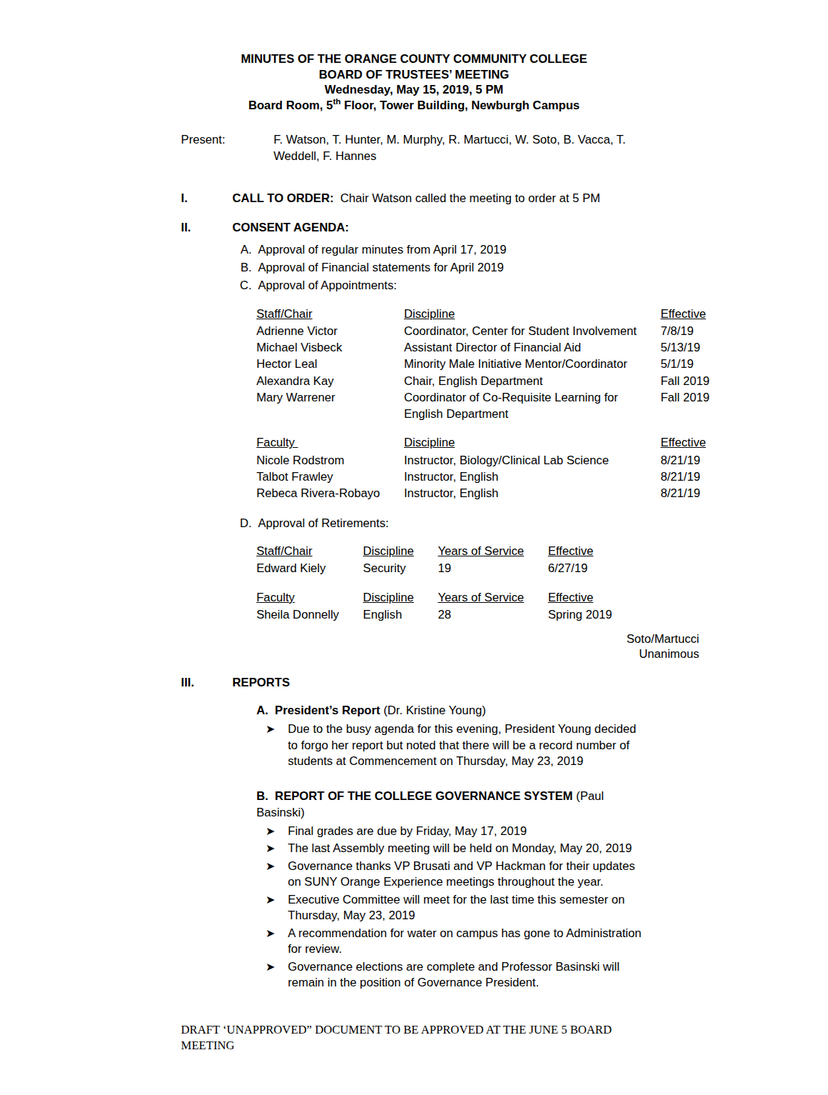MINUTES OF THE ORANGE COUNTY COMMUNITY COLLEGE BOARD OF TRUSTEES’ MEETING Wednesday, May 15, 2019, 5 PM Board Room, 5th Floor, Tower Building, Newburgh Campus
Present:
F. Watson, T. Hunter, M. Murphy, R. Martucci, W. Soto, B. Vacca, T. Weddell, F. Hannes
I.
CALL TO ORDER: Chair Watson called the meeting to order at 5 PM
II.
CONSENT AGENDA:
Approval of regular minutes from April 17, 2019
Approval of Financial statements for April 2019
Approval of Appointments:
| Staff/Chair | Discipline | Effective |
| --- | --- | --- |
| Adrienne Victor | Coordinator, Center for Student Involvement | 7/8/19 |
| Michael Visbeck | Assistant Director of Financial Aid | 5/13/19 |
| Hector Leal | Minority Male Initiative Mentor/Coordinator | 5/1/19 |
| Alexandra Kay | Chair, English Department | Fall 2019 |
| Mary Warrener | Coordinator of Co-Requisite Learning for English Department | Fall 2019 |
| Faculty | Discipline | Effective |
| Nicole Rodstrom | Instructor, Biology/Clinical Lab Science | 8/21/19 |
| Talbot Frawley | Instructor, English | 8/21/19 |
| Rebeca Rivera-Robayo | Instructor, English | 8/21/19 |
Approval of Retirements:
| Staff/Chair | Discipline | Years of Service | Effective |
| --- | --- | --- | --- |
| Edward Kiely | Security | 19 | 6/27/19 |
| Faculty | Discipline | Years of Service | Effective |
| Sheila Donnelly | English | 28 | Spring 2019 |
Soto/Martucci
Unanimous
III.
REPORTS
A. President’s Report (Dr. Kristine Young)
Due to the busy agenda for this evening, President Young decided to forgo her report but noted that there will be a record number of students at Commencement on Thursday, May 23, 2019
B. REPORT OF THE COLLEGE GOVERNANCE SYSTEM (Paul Basinski)
Final grades are due by Friday, May 17, 2019
The last Assembly meeting will be held on Monday, May 20, 2019
Governance thanks VP Brusati and VP Hackman for their updates on SUNY Orange Experience meetings throughout the year.
Executive Committee will meet for the last time this semester on Thursday, May 23, 2019
A recommendation for water on campus has gone to Administration for review.
Governance elections are complete and Professor Basinski will remain in the position of Governance President.
DRAFT ‘UNAPPROVED” DOCUMENT TO BE APPROVED AT THE JUNE 5 BOARD MEETING